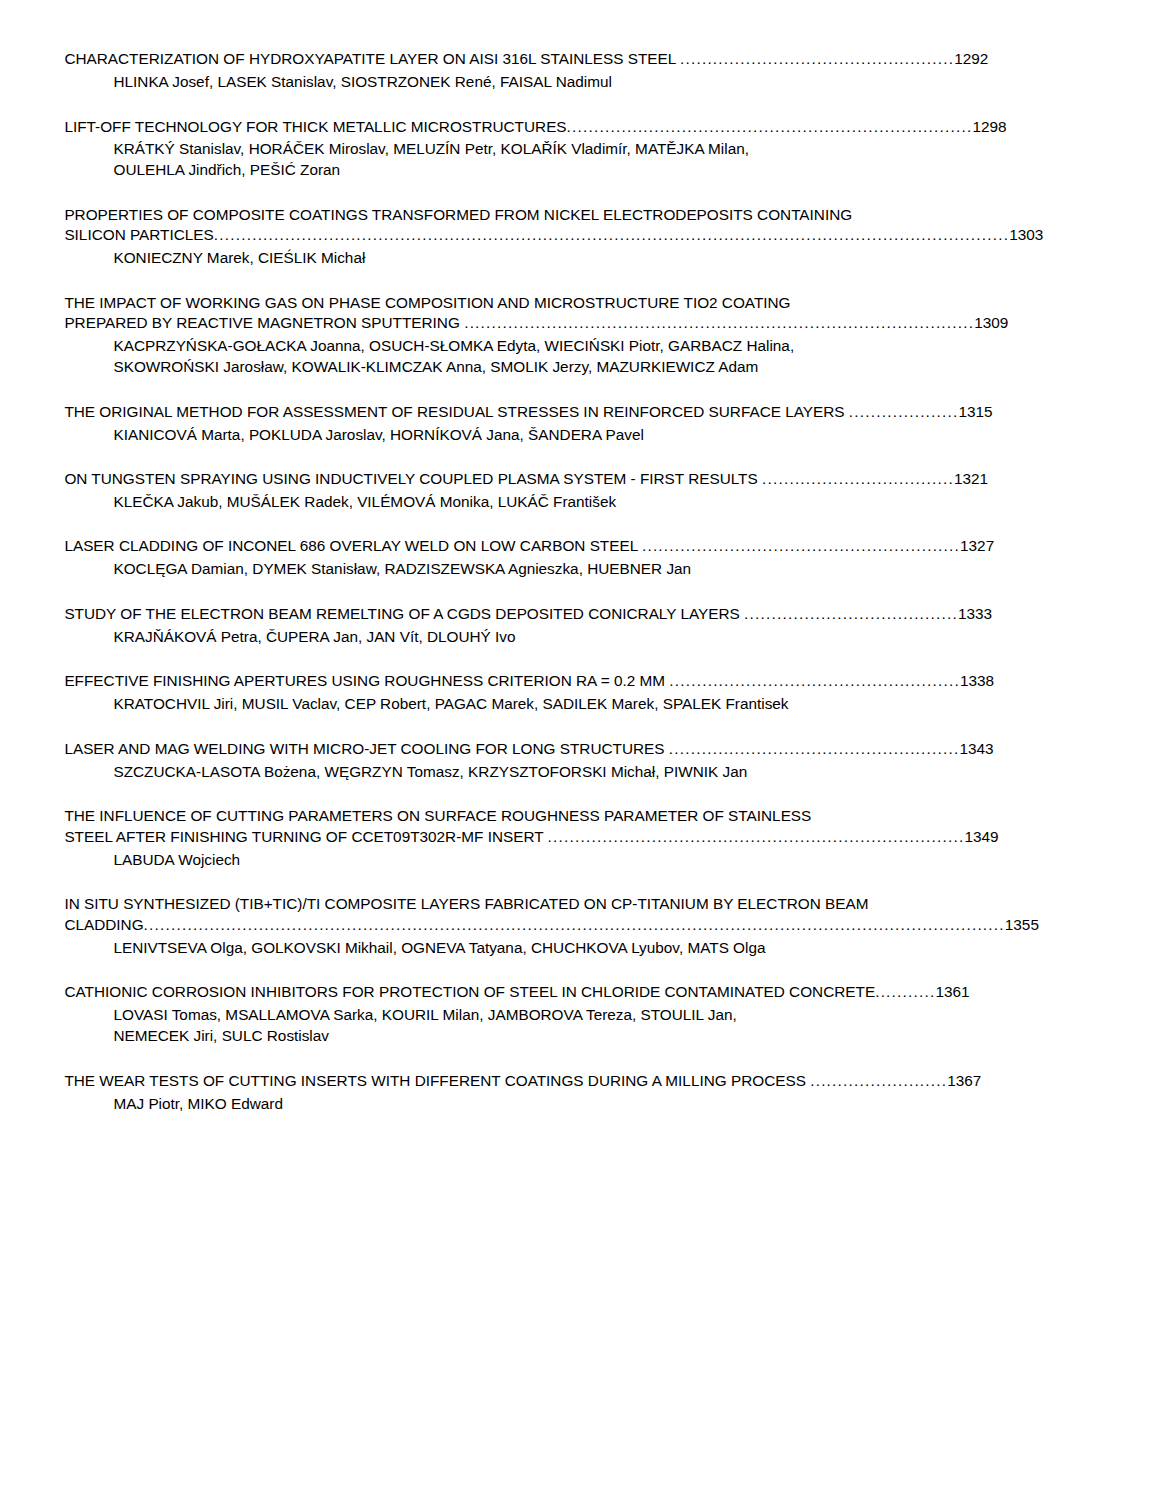CHARACTERIZATION OF HYDROXYAPATITE LAYER ON AISI 316L STAINLESS STEEL .................................................. 1292 HLINKA Josef, LASEK Stanislav, SIOSTRZONEK René, FAISAL Nadimul
LIFT-OFF TECHNOLOGY FOR THICK METALLIC MICROSTRUCTURES.......................................................................... 1298 KRÁTKÝ Stanislav, HORÁČEK Miroslav, MELUZÍN Petr, KOLAŘÍK Vladimír, MATĚJKA Milan,
OULEHLA Jindřich, PEŠIĆ Zoran
PROPERTIES OF COMPOSITE COATINGS TRANSFORMED FROM NICKEL ELECTRODEPOSITS CONTAINING
SILICON PARTICLES................................................................................................................................................. 1303 KONIECZNY Marek, CIEŚLIK Michał
THE IMPACT OF WORKING GAS ON PHASE COMPOSITION AND MICROSTRUCTURE TIO2 COATING
PREPARED BY REACTIVE MAGNETRON SPUTTERING ............................................................................................. 1309 KACPRZYŃSKA-GOŁACKA Joanna, OSUCH-SŁOMKA Edyta, WIECIŃSKI Piotr, GARBACZ Halina,
SKOWROŃSKI Jarosław, KOWALIK-KLIMCZAK Anna, SMOLIK Jerzy, MAZURKIEWICZ Adam
THE ORIGINAL METHOD FOR ASSESSMENT OF RESIDUAL STRESSES IN REINFORCED SURFACE LAYERS .................... 1315 KIANICOVÁ Marta, POKLUDA Jaroslav, HORNÍKOVÁ Jana, ŠANDERA Pavel
ON TUNGSTEN SPRAYING USING INDUCTIVELY COUPLED PLASMA SYSTEM - FIRST RESULTS ................................... 1321 KLEČKA Jakub, MUŠÁLEK Radek, VILÉMOVÁ Monika, LUKÁČ František
LASER CLADDING OF INCONEL 686 OVERLAY WELD ON LOW CARBON STEEL .......................................................... 1327 KOCLĘGA Damian, DYMEK Stanisław, RADZISZEWSKA Agnieszka, HUEBNER Jan
STUDY OF THE ELECTRON BEAM REMELTING OF A CGDS DEPOSITED CONICRALY LAYERS ....................................... 1333 KRAJŇÁKOVÁ Petra, ČUPERA Jan, JAN Vít, DLOUHÝ Ivo
EFFECTIVE FINISHING APERTURES USING ROUGHNESS CRITERION Ra = 0.2 µM ..................................................... 1338 KRATOCHVIL Jiri, MUSIL Vaclav, CEP Robert, PAGAC Marek, SADILEK Marek, SPALEK Frantisek
LASER AND MAG WELDING WITH MICRO-JET COOLING FOR LONG STRUCTURES ..................................................... 1343 SZCZUCKA-LASOTA Bożena, WĘGRZYN Tomasz, KRZYSZTOFORSKI Michał, PIWNIK Jan
THE INFLUENCE OF CUTTING PARAMETERS ON SURFACE ROUGHNESS PARAMETER OF STAINLESS
STEEL AFTER FINISHING TURNING OF CCET09T302R-MF INSERT ............................................................................ 1349 LABUDA Wojciech
IN SITU SYNTHESIZED (tib+TiC)/Ti COMPOSITE LAYERS FABRICATED ON CP-TITANIUM BY ELECTRON BEAM
CLADDING............................................................................................................................................................. 1355 LENIVTSEVA Olga, GOLKOVSKI Mikhail, OGNEVA Tatyana, CHUCHKOVA Lyubov, MATS Olga
CATHIONIC CORROSION INHIBITORS FOR PROTECTION OF STEEL IN CHLORIDE CONTAMINATED CONCRETE........... 1361 LOVASI Tomas, MSALLAMOVA Sarka, KOURIL Milan, JAMBOROVA Tereza, STOULIL Jan,
NEMECEK Jiri, SULC Rostislav
THE WEAR TESTS OF CUTTING INSERTS WITH DIFFERENT COATINGS DURING A MILLING PROCESS ......................... 1367 MAJ Piotr, MIKO Edward